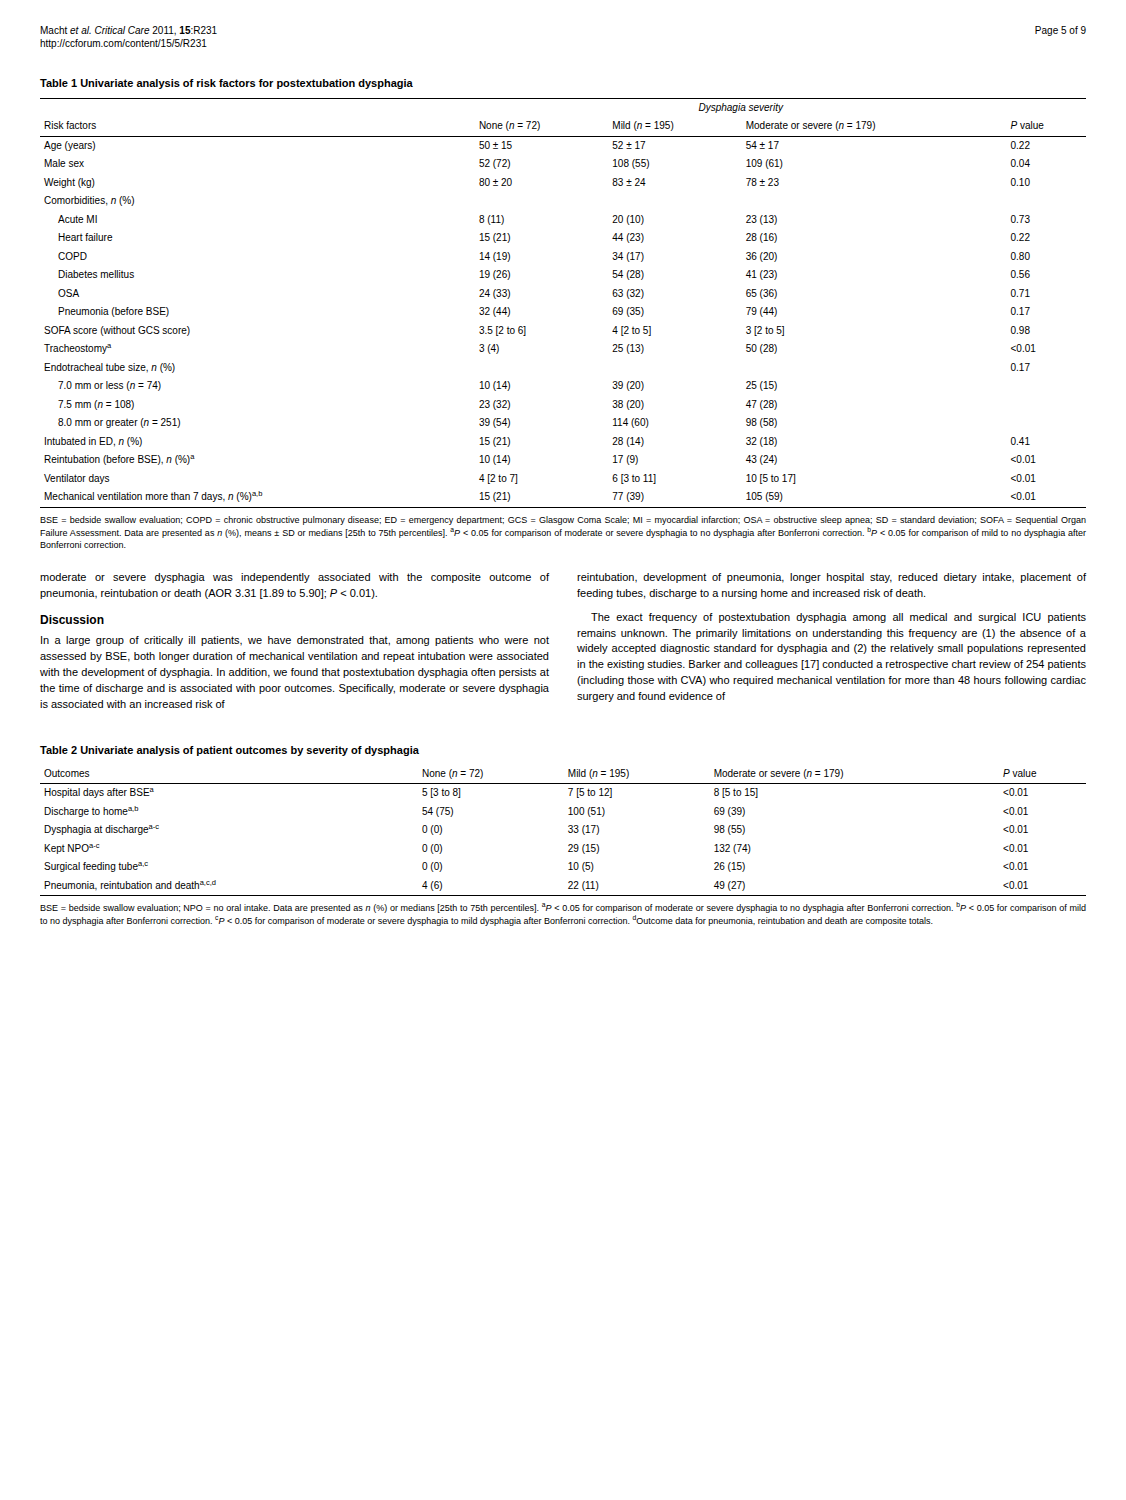Macht et al. Critical Care 2011, 15:R231
http://ccforum.com/content/15/5/R231
Page 5 of 9
Table 1 Univariate analysis of risk factors for postextubation dysphagia
| | Dysphagia severity | |
| --- | --- | --- |
| Risk factors | None ( n = 72) | Mild ( n = 195) | Moderate or severe ( n = 179) | P value |
| Age (years) | 50 ± 15 | 52 ± 17 | 54 ± 17 | 0.22 |
| Male sex | 52 (72) | 108 (55) | 109 (61) | 0.04 |
| Weight (kg) | 80 ± 20 | 83 ± 24 | 78 ± 23 | 0.10 |
| Comorbidities, n (%) | | | | |
| Acute MI | 8 (11) | 20 (10) | 23 (13) | 0.73 |
| Heart failure | 15 (21) | 44 (23) | 28 (16) | 0.22 |
| COPD | 14 (19) | 34 (17) | 36 (20) | 0.80 |
| Diabetes mellitus | 19 (26) | 54 (28) | 41 (23) | 0.56 |
| OSA | 24 (33) | 63 (32) | 65 (36) | 0.71 |
| Pneumonia (before BSE) | 32 (44) | 69 (35) | 79 (44) | 0.17 |
| SOFA score (without GCS score) | 3.5 [2 to 6] | 4 [2 to 5] | 3 [2 to 5] | 0.98 |
| Tracheostomy a | 3 (4) | 25 (13) | 50 (28) | <0.01 |
| Endotracheal tube size, n (%) | | | | 0.17 |
| 7.0 mm or less ( n = 74) | 10 (14) | 39 (20) | 25 (15) | |
| 7.5 mm ( n = 108) | 23 (32) | 38 (20) | 47 (28) | |
| 8.0 mm or greater ( n = 251) | 39 (54) | 114 (60) | 98 (58) | |
| Intubated in ED, n (%) | 15 (21) | 28 (14) | 32 (18) | 0.41 |
| Reintubation (before BSE), n (%) a | 10 (14) | 17 (9) | 43 (24) | <0.01 |
| Ventilator days | 4 [2 to 7] | 6 [3 to 11] | 10 [5 to 17] | <0.01 |
| Mechanical ventilation more than 7 days, n (%) a,b | 15 (21) | 77 (39) | 105 (59) | <0.01 |
BSE = bedside swallow evaluation; COPD = chronic obstructive pulmonary disease; ED = emergency department; GCS = Glasgow Coma Scale; MI = myocardial infarction; OSA = obstructive sleep apnea; SD = standard deviation; SOFA = Sequential Organ Failure Assessment. Data are presented as n (%), means ± SD or medians [25th to 75th percentiles]. aP < 0.05 for comparison of moderate or severe dysphagia to no dysphagia after Bonferroni correction. bP < 0.05 for comparison of mild to no dysphagia after Bonferroni correction.
moderate or severe dysphagia was independently associated with the composite outcome of pneumonia, reintubation or death (AOR 3.31 [1.89 to 5.90]; P < 0.01).
Discussion
In a large group of critically ill patients, we have demonstrated that, among patients who were not assessed by BSE, both longer duration of mechanical ventilation and repeat intubation were associated with the development of dysphagia. In addition, we found that postextubation dysphagia often persists at the time of discharge and is associated with poor outcomes. Specifically, moderate or severe dysphagia is associated with an increased risk of
reintubation, development of pneumonia, longer hospital stay, reduced dietary intake, placement of feeding tubes, discharge to a nursing home and increased risk of death.
The exact frequency of postextubation dysphagia among all medical and surgical ICU patients remains unknown. The primarily limitations on understanding this frequency are (1) the absence of a widely accepted diagnostic standard for dysphagia and (2) the relatively small populations represented in the existing studies. Barker and colleagues [17] conducted a retrospective chart review of 254 patients (including those with CVA) who required mechanical ventilation for more than 48 hours following cardiac surgery and found evidence of
Table 2 Univariate analysis of patient outcomes by severity of dysphagia
| Outcomes | None ( n = 72) | Mild ( n = 195) | Moderate or severe ( n = 179) | P value |
| --- | --- | --- | --- | --- |
| Hospital days after BSE a | 5 [3 to 8] | 7 [5 to 12] | 8 [5 to 15] | <0.01 |
| Discharge to home a,b | 54 (75) | 100 (51) | 69 (39) | <0.01 |
| Dysphagia at discharge a-c | 0 (0) | 33 (17) | 98 (55) | <0.01 |
| Kept NPO a-c | 0 (0) | 29 (15) | 132 (74) | <0.01 |
| Surgical feeding tube a,c | 0 (0) | 10 (5) | 26 (15) | <0.01 |
| Pneumonia, reintubation and death a,c,d | 4 (6) | 22 (11) | 49 (27) | <0.01 |
BSE = bedside swallow evaluation; NPO = no oral intake. Data are presented as n (%) or medians [25th to 75th percentiles]. aP < 0.05 for comparison of moderate or severe dysphagia to no dysphagia after Bonferroni correction. bP < 0.05 for comparison of mild to no dysphagia after Bonferroni correction. cP < 0.05 for comparison of moderate or severe dysphagia to mild dysphagia after Bonferroni correction. dOutcome data for pneumonia, reintubation and death are composite totals.